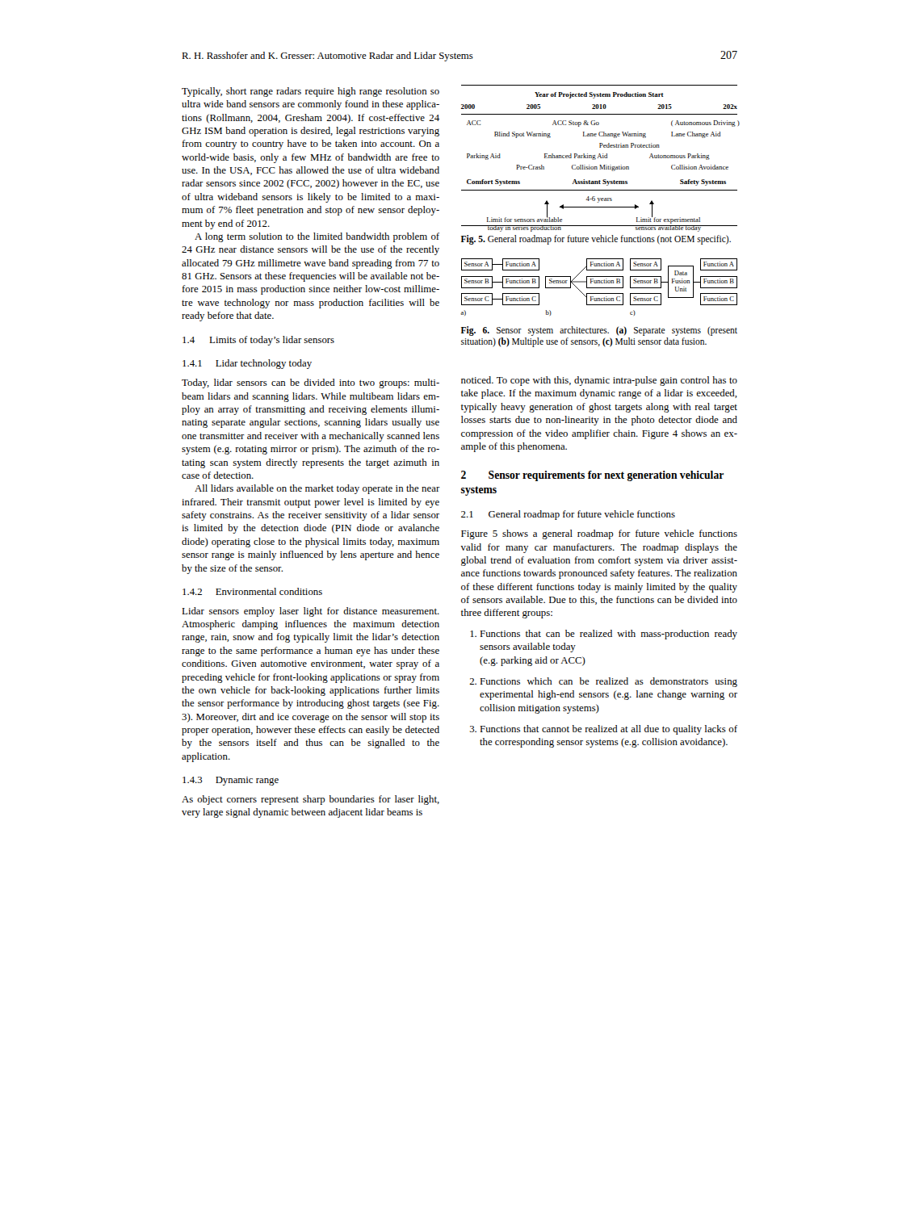R. H. Rasshofer and K. Gresser: Automotive Radar and Lidar Systems
207
Typically, short range radars require high range resolution so ultra wide band sensors are commonly found in these applications (Rollmann, 2004, Gresham 2004). If cost-effective 24 GHz ISM band operation is desired, legal restrictions varying from country to country have to be taken into account. On a world-wide basis, only a few MHz of bandwidth are free to use. In the USA, FCC has allowed the use of ultra wideband radar sensors since 2002 (FCC, 2002) however in the EC, use of ultra wideband sensors is likely to be limited to a maximum of 7% fleet penetration and stop of new sensor deployment by end of 2012.
A long term solution to the limited bandwidth problem of 24 GHz near distance sensors will be the use of the recently allocated 79 GHz millimetre wave band spreading from 77 to 81 GHz. Sensors at these frequencies will be available not before 2015 in mass production since neither low-cost millimetre wave technology nor mass production facilities will be ready before that date.
1.4 Limits of today’s lidar sensors
1.4.1 Lidar technology today
Today, lidar sensors can be divided into two groups: multibeam lidars and scanning lidars. While multibeam lidars employ an array of transmitting and receiving elements illuminating separate angular sections, scanning lidars usually use one transmitter and receiver with a mechanically scanned lens system (e.g. rotating mirror or prism). The azimuth of the rotating scan system directly represents the target azimuth in case of detection.
All lidars available on the market today operate in the near infrared. Their transmit output power level is limited by eye safety constrains. As the receiver sensitivity of a lidar sensor is limited by the detection diode (PIN diode or avalanche diode) operating close to the physical limits today, maximum sensor range is mainly influenced by lens aperture and hence by the size of the sensor.
1.4.2 Environmental conditions
Lidar sensors employ laser light for distance measurement. Atmospheric damping influences the maximum detection range, rain, snow and fog typically limit the lidar’s detection range to the same performance a human eye has under these conditions. Given automotive environment, water spray of a preceding vehicle for front-looking applications or spray from the own vehicle for back-looking applications further limits the sensor performance by introducing ghost targets (see Fig. 3). Moreover, dirt and ice coverage on the sensor will stop its proper operation, however these effects can easily be detected by the sensors itself and thus can be signalled to the application.
1.4.3 Dynamic range
As object corners represent sharp boundaries for laser light, very large signal dynamic between adjacent lidar beams is
Year of Projected System Production Start
2000200520102015202x
ACC ACC Stop & Go ( Autonomous Driving )
Blind Spot Warning Lane Change Warning Lane Change Aid
Pedestrian Protection
Parking Aid Enhanced Parking Aid Autonomous Parking
Pre-Crash Collision Mitigation Collision Avoidance
Comfort Systems Assistant Systems Safety Systems
4-6 years
Limit for sensors available
today in series production
Limit for experimental
sensors available today
Fig. 5. General roadmap for future vehicle functions (not OEM specific).
Sensor A
Function A
Sensor B
Function B
Sensor C
Function C
a)
Sensor
Function A
Function B
Function C
b)
Sensor A
Sensor B
Sensor C
Data
Fusion
Unit
Function A
Function B
Function C
c)
Fig. 6. Sensor system architectures. (a) Separate systems (present situation) (b) Multiple use of sensors, (c) Multi sensor data fusion.
noticed. To cope with this, dynamic intra-pulse gain control has to take place. If the maximum dynamic range of a lidar is exceeded, typically heavy generation of ghost targets along with real target losses starts due to non-linearity in the photo detector diode and compression of the video amplifier chain. Figure 4 shows an example of this phenomena.
2 Sensor requirements for next generation vehicular systems
2.1 General roadmap for future vehicle functions
Figure 5 shows a general roadmap for future vehicle functions valid for many car manufacturers. The roadmap displays the global trend of evaluation from comfort system via driver assistance functions towards pronounced safety features. The realization of these different functions today is mainly limited by the quality of sensors available. Due to this, the functions can be divided into three different groups:
Functions that can be realized with mass-production ready sensors available today(e.g. parking aid or ACC)
Functions which can be realized as demonstrators using experimental high-end sensors (e.g. lane change warning or collision mitigation systems)
Functions that cannot be realized at all due to quality lacks of the corresponding sensor systems (e.g. collision avoidance).